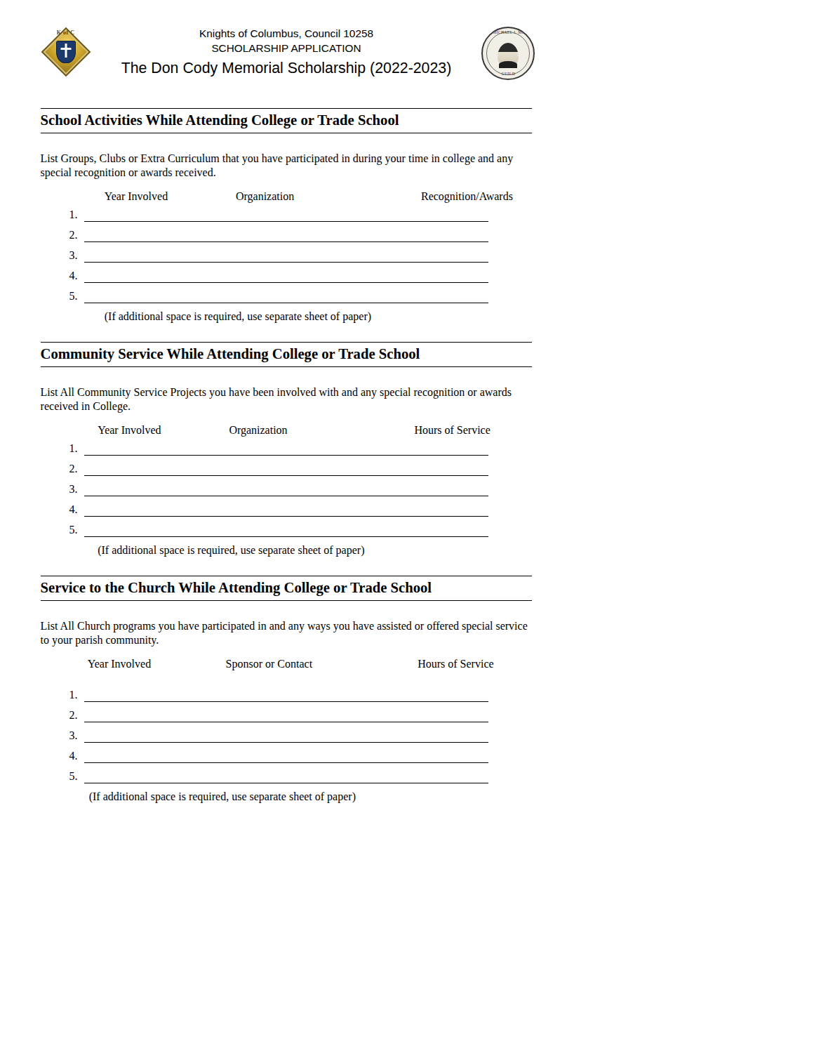K of C
Father Michael J. McGivney Guild
Knights of Columbus, Council 10258
SCHOLARSHIP APPLICATION
The Don Cody Memorial Scholarship (2022-2023)
School Activities While Attending College or Trade School
List Groups, Clubs or Extra Curriculum that you have participated in during your time in college and any special recognition or awards received.
Year Involved
Organization
Recognition/Awards
1.
2.
3.
4.
5.
(If additional space is required, use separate sheet of paper)
Community Service While Attending College or Trade School
List All Community Service Projects you have been involved with and any special recognition or awards received in College.
Year Involved
Organization
Hours of Service
1.
2.
3.
4.
5.
(If additional space is required, use separate sheet of paper)
Service to the Church While Attending College or Trade School
List All Church programs you have participated in and any ways you have assisted or offered special service to your parish community.
Year Involved
Sponsor or Contact
Hours of Service
1.
2.
3.
4.
5.
(If additional space is required, use separate sheet of paper)